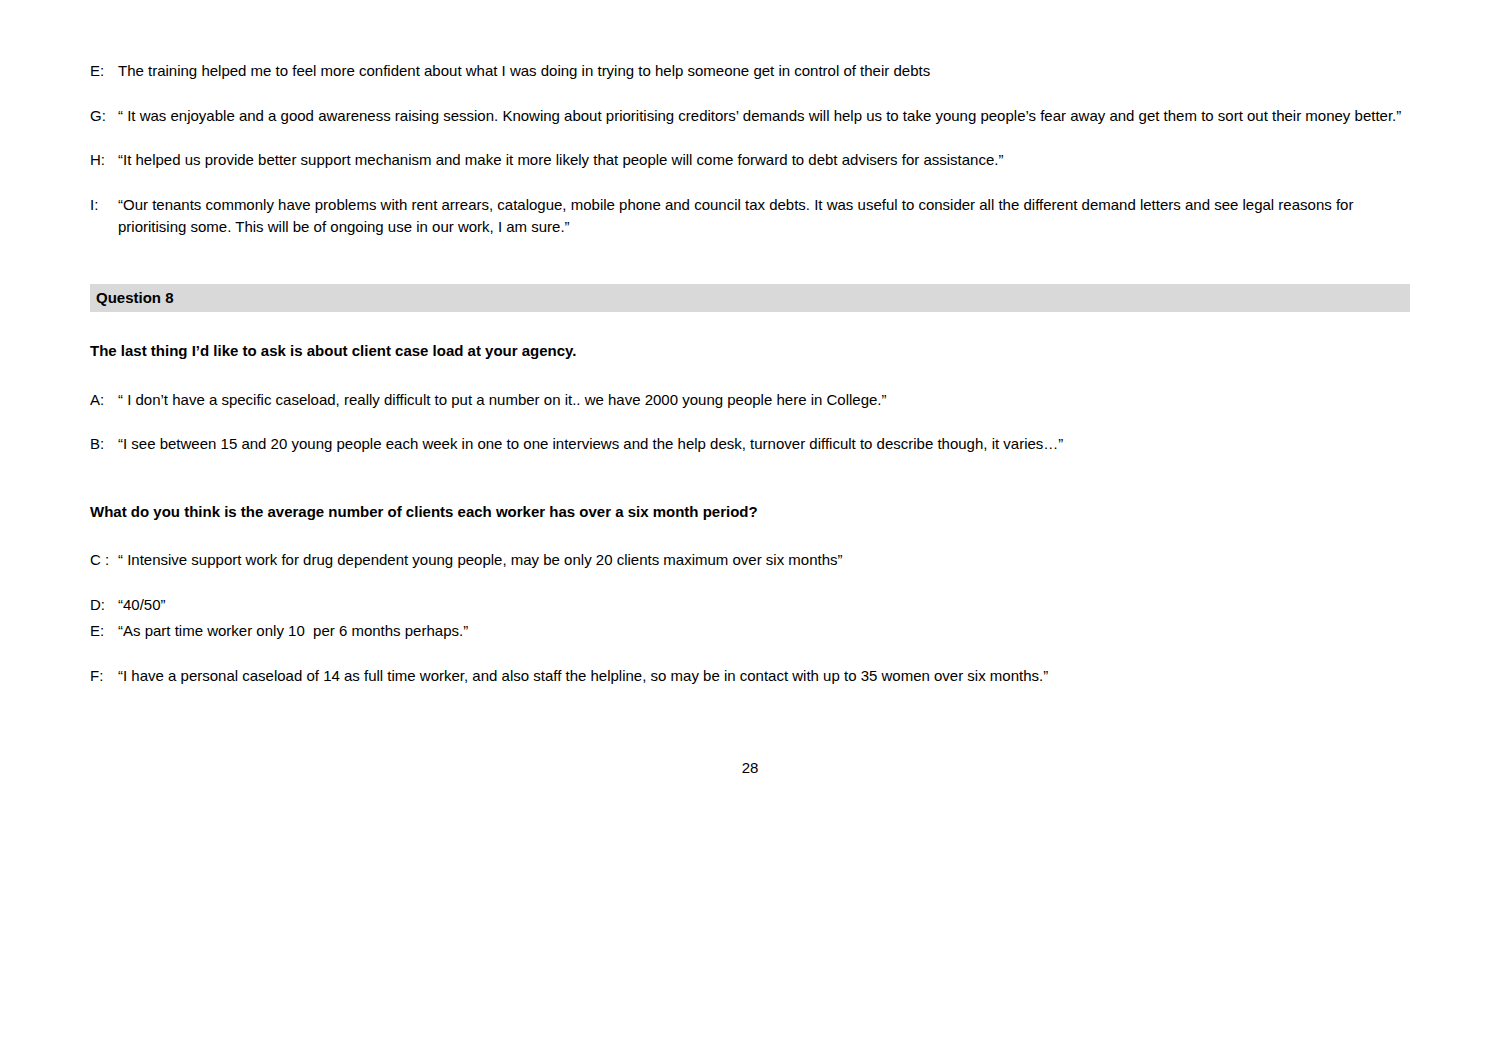E:
The training helped me to feel more confident about what I was doing in trying to help someone get in control of their debts
G:
“ It was enjoyable and a good awareness raising session. Knowing about prioritising creditors’ demands will help us to take young people’s fear away and get them to sort out their money better.”
H:
“It helped us provide better support mechanism and make it more likely that people will come forward to debt advisers for assistance.”
I:
“Our tenants commonly have problems with rent arrears, catalogue, mobile phone and council tax debts. It was useful to consider all the different demand letters and see legal reasons for prioritising some. This will be of ongoing use in our work, I am sure.”
Question 8
The last thing I’d like to ask is about client case load at your agency.
A:
“ I don’t have a specific caseload, really difficult to put a number on it.. we have 2000 young people here in College.”
B:
“I see between 15 and 20 young people each week in one to one interviews and the help desk, turnover difficult to describe though, it varies…”
What do you think is the average number of clients each worker has over a six month period?
C :
“ Intensive support work for drug dependent young people, may be only 20 clients maximum over six months”
D:
“40/50”
E:
“As part time worker only 10 per 6 months perhaps.”
F:
“I have a personal caseload of 14 as full time worker, and also staff the helpline, so may be in contact with up to 35 women over six months.”
28